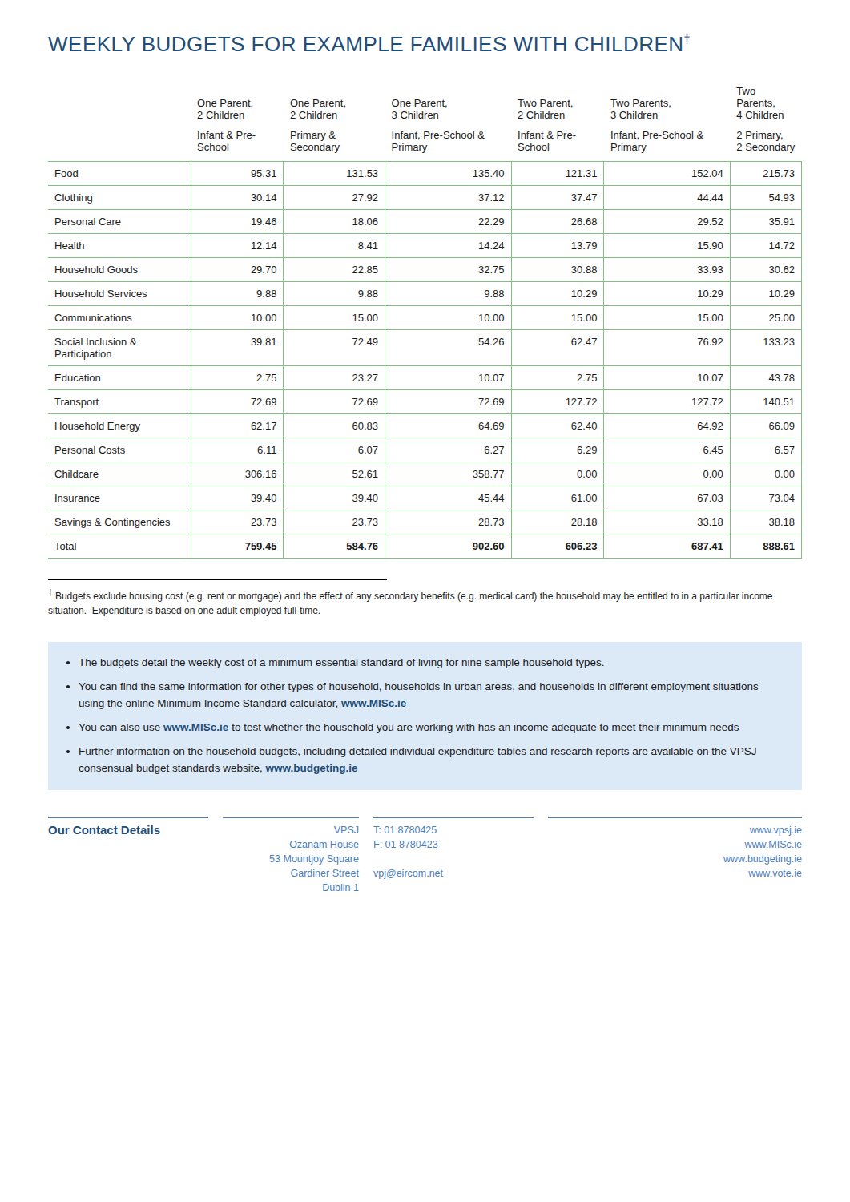WEEKLY BUDGETS FOR EXAMPLE FAMILIES WITH CHILDREN†
| | One Parent, 2 Children Infant & Pre-School | One Parent, 2 Children Primary & Secondary | One Parent, 3 Children Infant, Pre-School & Primary | Two Parent, 2 Children Infant & Pre-School | Two Parents, 3 Children Infant, Pre-School & Primary | Two Parents, 4 Children 2 Primary, 2 Secondary |
| --- | --- | --- | --- | --- | --- | --- |
| Food | 95.31 | 131.53 | 135.40 | 121.31 | 152.04 | 215.73 |
| Clothing | 30.14 | 27.92 | 37.12 | 37.47 | 44.44 | 54.93 |
| Personal Care | 19.46 | 18.06 | 22.29 | 26.68 | 29.52 | 35.91 |
| Health | 12.14 | 8.41 | 14.24 | 13.79 | 15.90 | 14.72 |
| Household Goods | 29.70 | 22.85 | 32.75 | 30.88 | 33.93 | 30.62 |
| Household Services | 9.88 | 9.88 | 9.88 | 10.29 | 10.29 | 10.29 |
| Communications | 10.00 | 15.00 | 10.00 | 15.00 | 15.00 | 25.00 |
| Social Inclusion & Participation | 39.81 | 72.49 | 54.26 | 62.47 | 76.92 | 133.23 |
| Education | 2.75 | 23.27 | 10.07 | 2.75 | 10.07 | 43.78 |
| Transport | 72.69 | 72.69 | 72.69 | 127.72 | 127.72 | 140.51 |
| Household Energy | 62.17 | 60.83 | 64.69 | 62.40 | 64.92 | 66.09 |
| Personal Costs | 6.11 | 6.07 | 6.27 | 6.29 | 6.45 | 6.57 |
| Childcare | 306.16 | 52.61 | 358.77 | 0.00 | 0.00 | 0.00 |
| Insurance | 39.40 | 39.40 | 45.44 | 61.00 | 67.03 | 73.04 |
| Savings & Contingencies | 23.73 | 23.73 | 28.73 | 28.18 | 33.18 | 38.18 |
| Total | 759.45 | 584.76 | 902.60 | 606.23 | 687.41 | 888.61 |
† Budgets exclude housing cost (e.g. rent or mortgage) and the effect of any secondary benefits (e.g. medical card) the household may be entitled to in a particular income situation. Expenditure is based on one adult employed full-time.
The budgets detail the weekly cost of a minimum essential standard of living for nine sample household types.
You can find the same information for other types of household, households in urban areas, and households in different employment situations using the online Minimum Income Standard calculator, www.MISc.ie
You can also use www.MISc.ie to test whether the household you are working with has an income adequate to meet their minimum needs
Further information on the household budgets, including detailed individual expenditure tables and research reports are available on the VPSJ consensual budget standards website, www.budgeting.ie
Our Contact Details
VPSJ
Ozanam House
53 Mountjoy Square
Gardiner Street
Dublin 1
T: 01 8780425
F: 01 8780423
vpj@eircom.net
www.vpsj.ie
www.MISc.ie
www.budgeting.ie
www.vote.ie